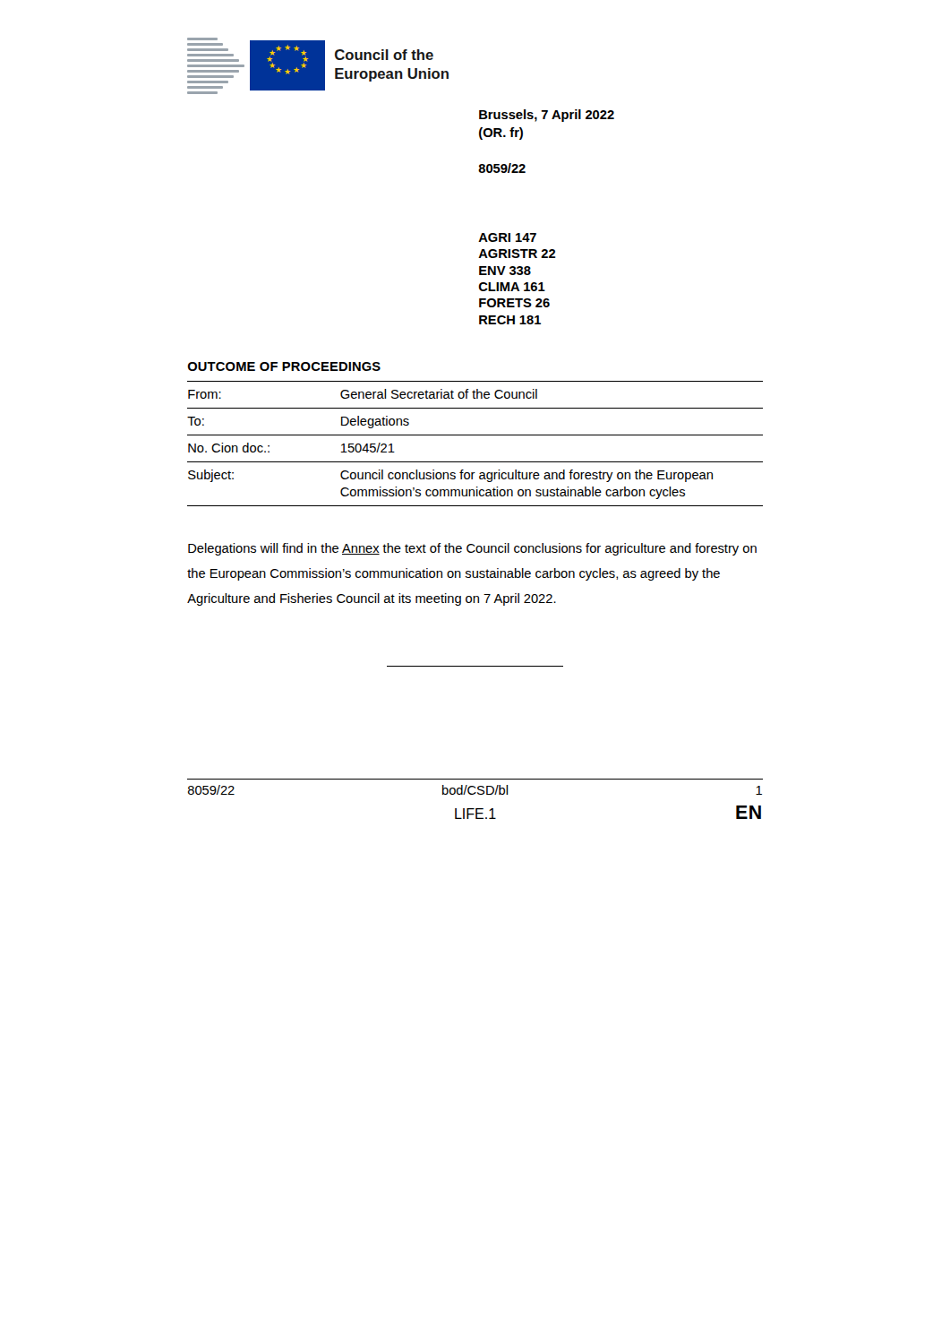★ ★ ★ ★ ★ ★ ★ ★ ★ ★ ★ ★
Council of the
European Union
Brussels, 7 April 2022
(OR. fr)
8059/22
AGRI 147
AGRISTR 22
ENV 338
CLIMA 161
FORETS 26
RECH 181
OUTCOME OF PROCEEDINGS
| From: | General Secretariat of the Council |
| To: | Delegations |
| No. Cion doc.: | 15045/21 |
| Subject: | Council conclusions for agriculture and forestry on the European Commission’s communication on sustainable carbon cycles |
Delegations will find in the Annex the text of the Council conclusions for agriculture and forestry on the European Commission’s communication on sustainable carbon cycles, as agreed by the Agriculture and Fisheries Council at its meeting on 7 April 2022.
8059/22
bod/CSD/bl
1
LIFE.1
EN